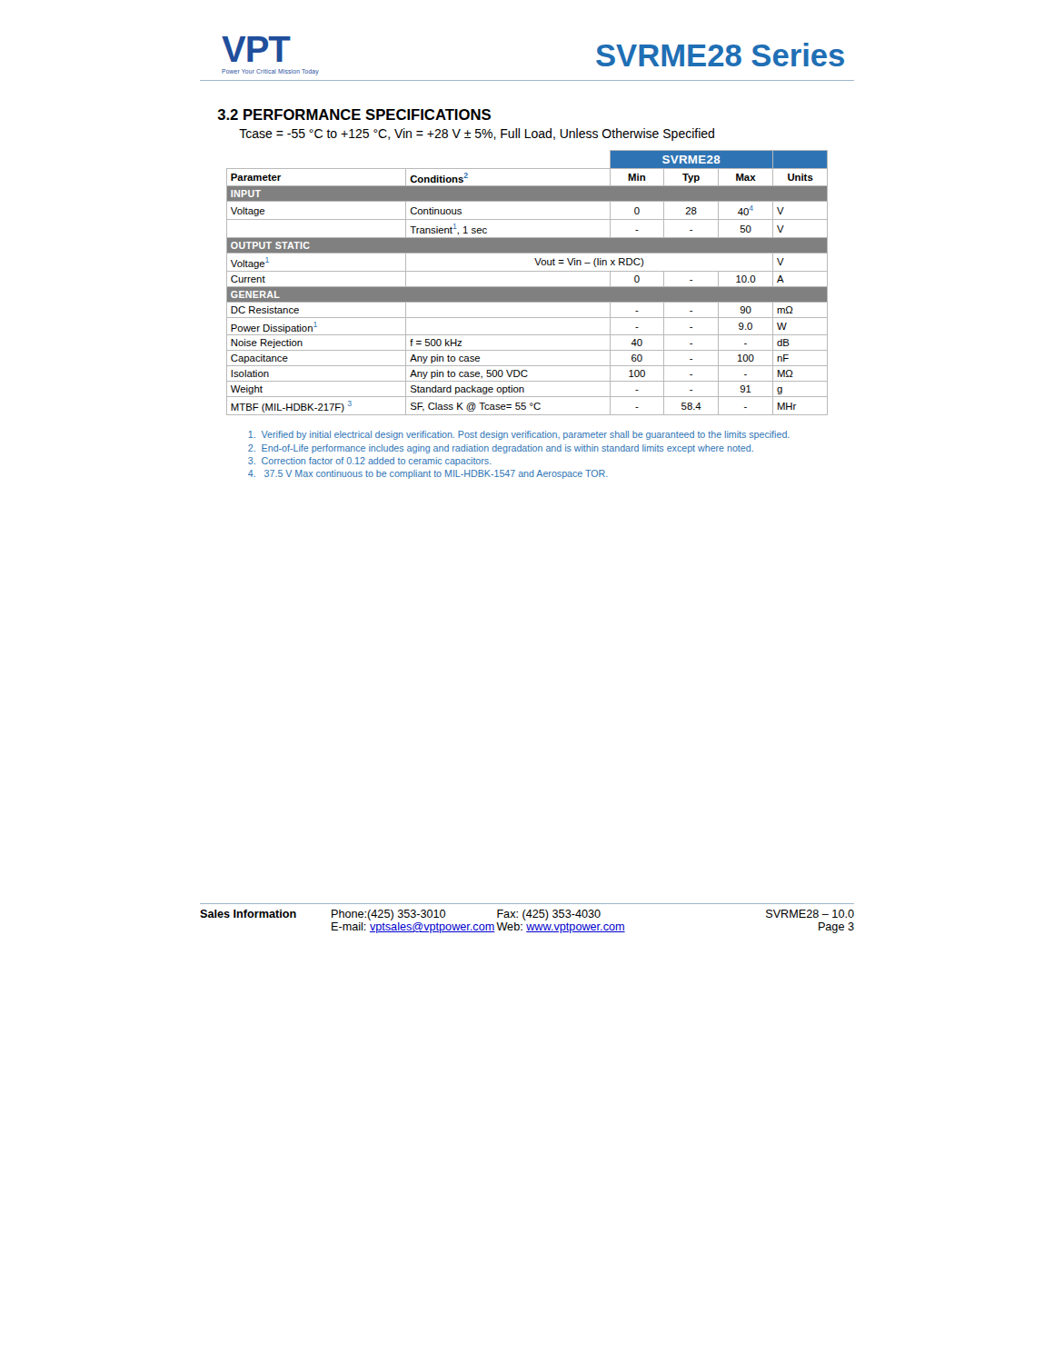VPT
Power Your Critical Mission Today
SVRME28 Series
3.2 PERFORMANCE SPECIFICATIONS
Tcase = -55 °C to +125 °C, Vin = +28 V ± 5%, Full Load, Unless Otherwise Specified
| | | SVRME28 | |
| Parameter | Conditions 2 | Min | Typ | Max | Units |
| INPUT |
| Voltage | Continuous | 0 | 28 | 40 4 | V |
| | Transient 1 , 1 sec | - | - | 50 | V |
| OUTPUT STATIC |
| Voltage 1 | Vout = Vin – (Iin x RDC) | V |
| Current | | 0 | - | 10.0 | A |
| GENERAL |
| DC Resistance | | - | - | 90 | mΩ |
| Power Dissipation 1 | | - | - | 9.0 | W |
| Noise Rejection | f = 500 kHz | 40 | - | - | dB |
| Capacitance | Any pin to case | 60 | - | 100 | nF |
| Isolation | Any pin to case, 500 VDC | 100 | - | - | MΩ |
| Weight | Standard package option | - | - | 91 | g |
| MTBF (MIL-HDBK-217F) 3 | SF, Class K @ Tcase= 55 °C | - | 58.4 | - | MHr |
1. Verified by initial electrical design verification. Post design verification, parameter shall be guaranteed to the limits specified.
2. End-of-Life performance includes aging and radiation degradation and is within standard limits except where noted.
3. Correction factor of 0.12 added to ceramic capacitors.
4. 37.5 V Max continuous to be compliant to MIL-HDBK-1547 and Aerospace TOR.
| Sales Information | Phone:(425) 353-3010 | Fax: (425) 353-4030 | SVRME28 – 10.0 |
| | E-mail: vptsales@vptpower.com | Web: www.vptpower.com | Page 3 |